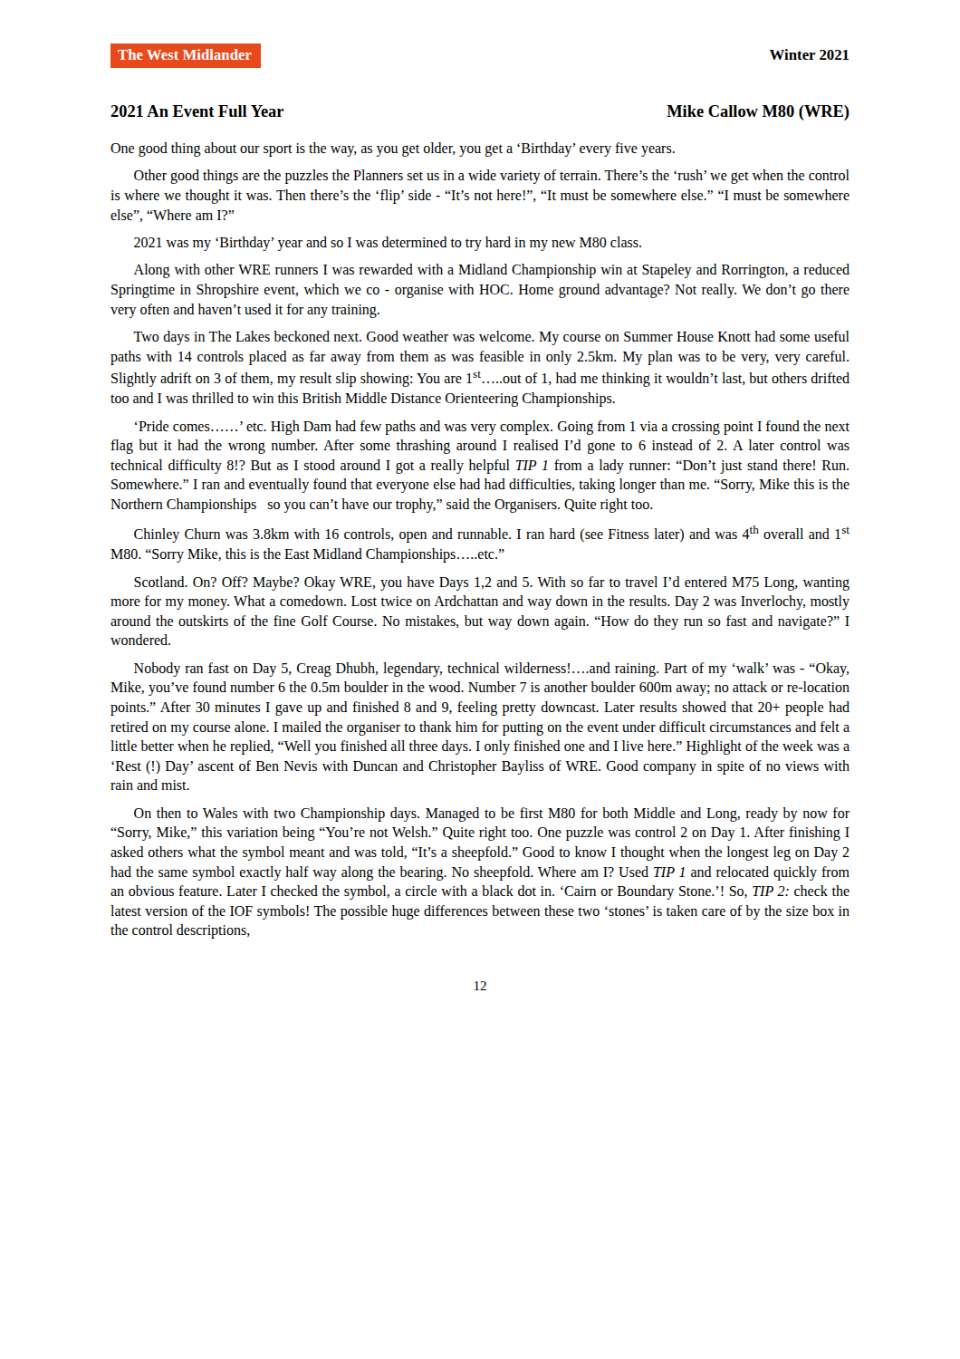The West Midlander Winter 2021
2021 An Event Full Year Mike Callow M80 (WRE)
One good thing about our sport is the way, as you get older, you get a ‘Birthday’ every five years.
Other good things are the puzzles the Planners set us in a wide variety of terrain. There’s the ‘rush’ we get when the control is where we thought it was. Then there’s the ‘flip’ side - “It’s not here!”, “It must be somewhere else.” “I must be somewhere else”, “Where am I?”
2021 was my ‘Birthday’ year and so I was determined to try hard in my new M80 class.
Along with other WRE runners I was rewarded with a Midland Championship win at Stapeley and Rorrington, a reduced Springtime in Shropshire event, which we co - organise with HOC. Home ground advantage? Not really. We don’t go there very often and haven’t used it for any training.
Two days in The Lakes beckoned next. Good weather was welcome. My course on Summer House Knott had some useful paths with 14 controls placed as far away from them as was feasible in only 2.5km. My plan was to be very, very careful. Slightly adrift on 3 of them, my result slip showing: You are 1st…..out of 1, had me thinking it wouldn’t last, but others drifted too and I was thrilled to win this British Middle Distance Orienteering Championships.
‘Pride comes……’ etc. High Dam had few paths and was very complex. Going from 1 via a crossing point I found the next flag but it had the wrong number. After some thrashing around I realised I’d gone to 6 instead of 2. A later control was technical difficulty 8!? But as I stood around I got a really helpful TIP 1 from a lady runner: “Don’t just stand there! Run. Somewhere.” I ran and eventually found that everyone else had had difficulties, taking longer than me. “Sorry, Mike this is the Northern Championships so you can’t have our trophy,” said the Organisers. Quite right too.
Chinley Churn was 3.8km with 16 controls, open and runnable. I ran hard (see Fitness later) and was 4th overall and 1st M80. “Sorry Mike, this is the East Midland Championships…..etc.”
Scotland. On? Off? Maybe? Okay WRE, you have Days 1,2 and 5. With so far to travel I’d entered M75 Long, wanting more for my money. What a comedown. Lost twice on Ardchattan and way down in the results. Day 2 was Inverlochy, mostly around the outskirts of the fine Golf Course. No mistakes, but way down again. “How do they run so fast and navigate?” I wondered.
Nobody ran fast on Day 5, Creag Dhubh, legendary, technical wilderness!….and raining. Part of my ‘walk’ was - “Okay, Mike, you’ve found number 6 the 0.5m boulder in the wood. Number 7 is another boulder 600m away; no attack or re-location points.” After 30 minutes I gave up and finished 8 and 9, feeling pretty downcast. Later results showed that 20+ people had retired on my course alone. I mailed the organiser to thank him for putting on the event under difficult circumstances and felt a little better when he replied, “Well you finished all three days. I only finished one and I live here.” Highlight of the week was a ‘Rest (!) Day’ ascent of Ben Nevis with Duncan and Christopher Bayliss of WRE. Good company in spite of no views with rain and mist.
On then to Wales with two Championship days. Managed to be first M80 for both Middle and Long, ready by now for “Sorry, Mike,” this variation being “You’re not Welsh.” Quite right too. One puzzle was control 2 on Day 1. After finishing I asked others what the symbol meant and was told, “It’s a sheepfold.” Good to know I thought when the longest leg on Day 2 had the same symbol exactly half way along the bearing. No sheepfold. Where am I? Used TIP 1 and relocated quickly from an obvious feature. Later I checked the symbol, a circle with a black dot in. ‘Cairn or Boundary Stone.’! So, TIP 2: check the latest version of the IOF symbols! The possible huge differences between these two ‘stones’ is taken care of by the size box in the control descriptions,
12